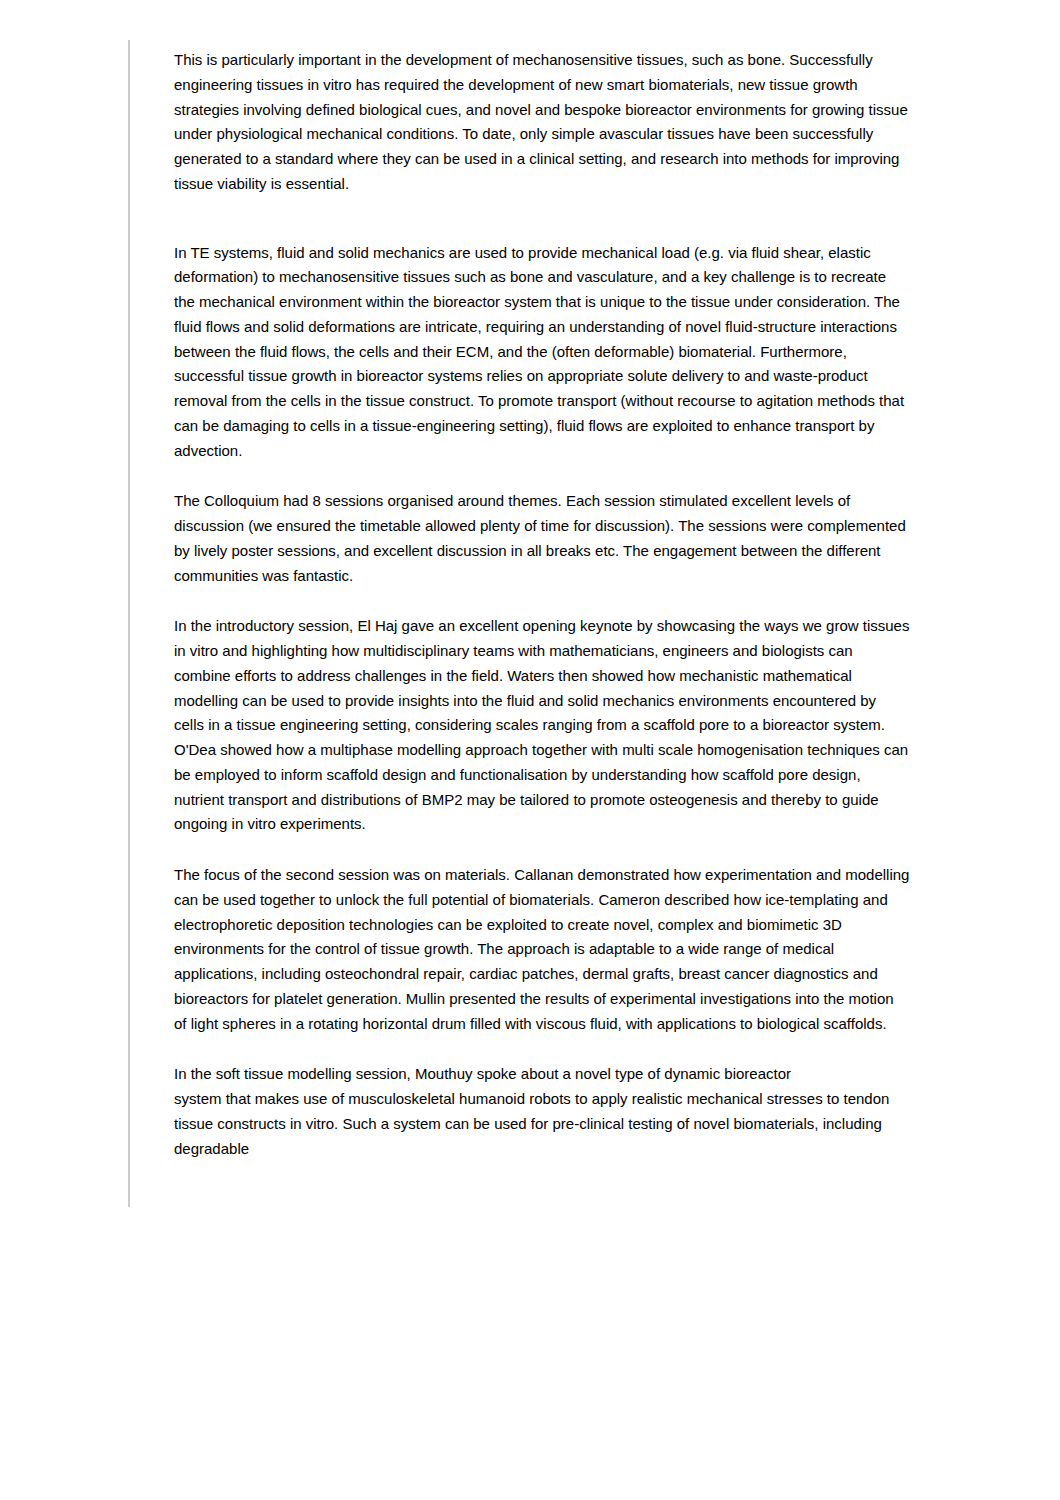This is particularly important in the development of mechanosensitive tissues, such as bone. Successfully engineering tissues in vitro has required the development of new smart biomaterials, new tissue growth strategies involving defined biological cues, and novel and bespoke bioreactor environments for growing tissue under physiological mechanical conditions. To date, only simple avascular tissues have been successfully generated to a standard where they can be used in a clinical setting, and research into methods for improving tissue viability is essential.
In TE systems, fluid and solid mechanics are used to provide mechanical load (e.g. via fluid shear, elastic deformation) to mechanosensitive tissues such as bone and vasculature, and a key challenge is to recreate the mechanical environment within the bioreactor system that is unique to the tissue under consideration. The fluid flows and solid deformations are intricate, requiring an understanding of novel fluid-structure interactions between the fluid flows, the cells and their ECM, and the (often deformable) biomaterial. Furthermore, successful tissue growth in bioreactor systems relies on appropriate solute delivery to and waste-product removal from the cells in the tissue construct. To promote transport (without recourse to agitation methods that can be damaging to cells in a tissue-engineering setting), fluid flows are exploited to enhance transport by advection.
The Colloquium had 8 sessions organised around themes. Each session stimulated excellent levels of discussion (we ensured the timetable allowed plenty of time for discussion). The sessions were complemented by lively poster sessions, and excellent discussion in all breaks etc. The engagement between the different communities was fantastic.
In the introductory session, El Haj gave an excellent opening keynote by showcasing the ways we grow tissues in vitro and highlighting how multidisciplinary teams with mathematicians, engineers and biologists can combine efforts to address challenges in the field. Waters then showed how mechanistic mathematical modelling can be used to provide insights into the fluid and solid mechanics environments encountered by cells in a tissue engineering setting, considering scales ranging from a scaffold pore to a bioreactor system. O'Dea showed how a multiphase modelling approach together with multi scale homogenisation techniques can be employed to inform scaffold design and functionalisation by understanding how scaffold pore design, nutrient transport and distributions of BMP2 may be tailored to promote osteogenesis and thereby to guide ongoing in vitro experiments.
The focus of the second session was on materials. Callanan demonstrated how experimentation and modelling can be used together to unlock the full potential of biomaterials. Cameron described how ice-templating and electrophoretic deposition technologies can be exploited to create novel, complex and biomimetic 3D environments for the control of tissue growth. The approach is adaptable to a wide range of medical applications, including osteochondral repair, cardiac patches, dermal grafts, breast cancer diagnostics and bioreactors for platelet generation. Mullin presented the results of experimental investigations into the motion of light spheres in a rotating horizontal drum filled with viscous fluid, with applications to biological scaffolds.
In the soft tissue modelling session, Mouthuy spoke about a novel type of dynamic bioreactor
system that makes use of musculoskeletal humanoid robots to apply realistic mechanical stresses to tendon tissue constructs in vitro. Such a system can be used for pre-clinical testing of novel biomaterials, including degradable